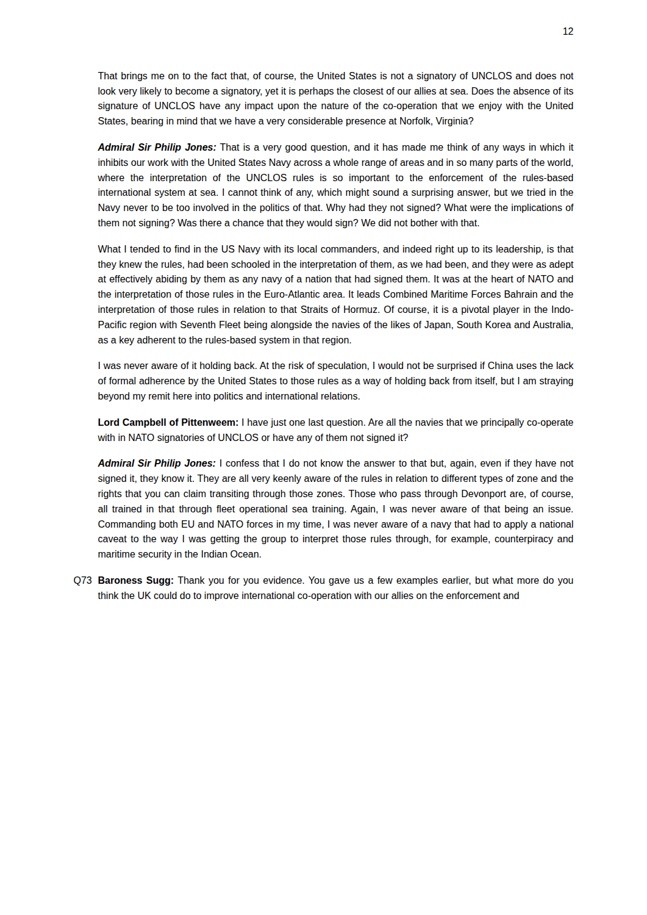12
That brings me on to the fact that, of course, the United States is not a signatory of UNCLOS and does not look very likely to become a signatory, yet it is perhaps the closest of our allies at sea. Does the absence of its signature of UNCLOS have any impact upon the nature of the co-operation that we enjoy with the United States, bearing in mind that we have a very considerable presence at Norfolk, Virginia?
Admiral Sir Philip Jones: That is a very good question, and it has made me think of any ways in which it inhibits our work with the United States Navy across a whole range of areas and in so many parts of the world, where the interpretation of the UNCLOS rules is so important to the enforcement of the rules-based international system at sea. I cannot think of any, which might sound a surprising answer, but we tried in the Navy never to be too involved in the politics of that. Why had they not signed? What were the implications of them not signing? Was there a chance that they would sign? We did not bother with that.
What I tended to find in the US Navy with its local commanders, and indeed right up to its leadership, is that they knew the rules, had been schooled in the interpretation of them, as we had been, and they were as adept at effectively abiding by them as any navy of a nation that had signed them. It was at the heart of NATO and the interpretation of those rules in the Euro-Atlantic area. It leads Combined Maritime Forces Bahrain and the interpretation of those rules in relation to that Straits of Hormuz. Of course, it is a pivotal player in the Indo-Pacific region with Seventh Fleet being alongside the navies of the likes of Japan, South Korea and Australia, as a key adherent to the rules-based system in that region.
I was never aware of it holding back. At the risk of speculation, I would not be surprised if China uses the lack of formal adherence by the United States to those rules as a way of holding back from itself, but I am straying beyond my remit here into politics and international relations.
Lord Campbell of Pittenweem: I have just one last question. Are all the navies that we principally co-operate with in NATO signatories of UNCLOS or have any of them not signed it?
Admiral Sir Philip Jones: I confess that I do not know the answer to that but, again, even if they have not signed it, they know it. They are all very keenly aware of the rules in relation to different types of zone and the rights that you can claim transiting through those zones. Those who pass through Devonport are, of course, all trained in that through fleet operational sea training. Again, I was never aware of that being an issue. Commanding both EU and NATO forces in my time, I was never aware of a navy that had to apply a national caveat to the way I was getting the group to interpret those rules through, for example, counterpiracy and maritime security in the Indian Ocean.
Q73
Baroness Sugg: Thank you for you evidence. You gave us a few examples earlier, but what more do you think the UK could do to improve international co-operation with our allies on the enforcement and